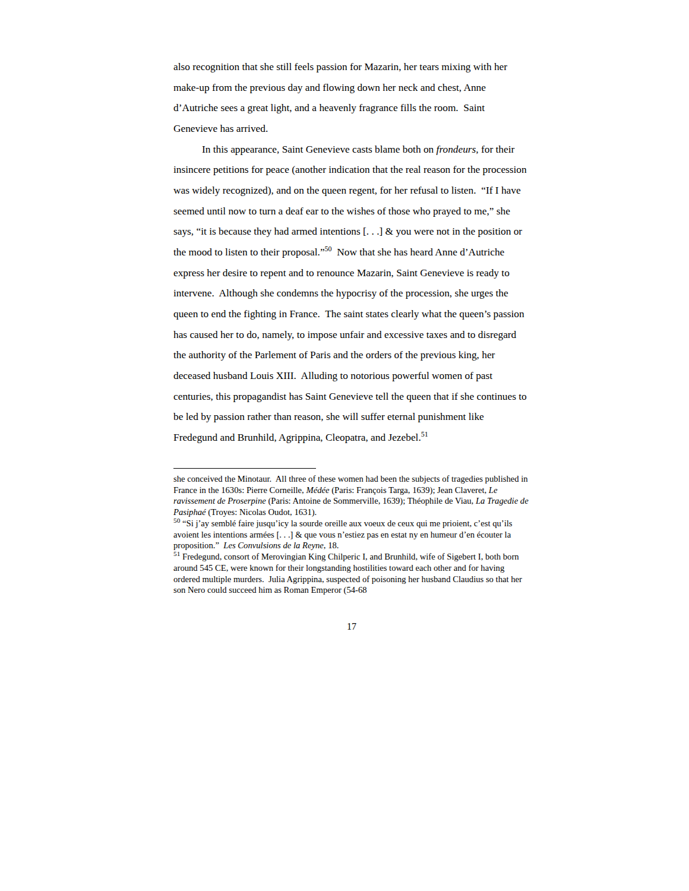also recognition that she still feels passion for Mazarin, her tears mixing with her make-up from the previous day and flowing down her neck and chest, Anne d’Autriche sees a great light, and a heavenly fragrance fills the room. Saint Genevieve has arrived.
In this appearance, Saint Genevieve casts blame both on frondeurs, for their insincere petitions for peace (another indication that the real reason for the procession was widely recognized), and on the queen regent, for her refusal to listen. “If I have seemed until now to turn a deaf ear to the wishes of those who prayed to me,” she says, “it is because they had armed intentions [. . .] & you were not in the position or the mood to listen to their proposal.”50 Now that she has heard Anne d’Autriche express her desire to repent and to renounce Mazarin, Saint Genevieve is ready to intervene. Although she condemns the hypocrisy of the procession, she urges the queen to end the fighting in France. The saint states clearly what the queen’s passion has caused her to do, namely, to impose unfair and excessive taxes and to disregard the authority of the Parlement of Paris and the orders of the previous king, her deceased husband Louis XIII. Alluding to notorious powerful women of past centuries, this propagandist has Saint Genevieve tell the queen that if she continues to be led by passion rather than reason, she will suffer eternal punishment like Fredegund and Brunhild, Agrippina, Cleopatra, and Jezebel.51
she conceived the Minotaur. All three of these women had been the subjects of tragedies published in France in the 1630s: Pierre Corneille, Médée (Paris: François Targa, 1639); Jean Claveret, Le ravissement de Proserpine (Paris: Antoine de Sommerville, 1639); Théophile de Viau, La Tragedie de Pasiphaé (Troyes: Nicolas Oudot, 1631).
50 “Si j’ay semblé faire jusqu’icy la sourde oreille aux voeux de ceux qui me prioient, c’est qu’ils avoient les intentions armées [. . .] & que vous n’estiez pas en estat ny en humeur d’en écouter la proposition.” Les Convulsions de la Reyne, 18.
51 Fredegund, consort of Merovingian King Chilperic I, and Brunhild, wife of Sigebert I, both born around 545 CE, were known for their longstanding hostilities toward each other and for having ordered multiple murders. Julia Agrippina, suspected of poisoning her husband Claudius so that her son Nero could succeed him as Roman Emperor (54-68
17